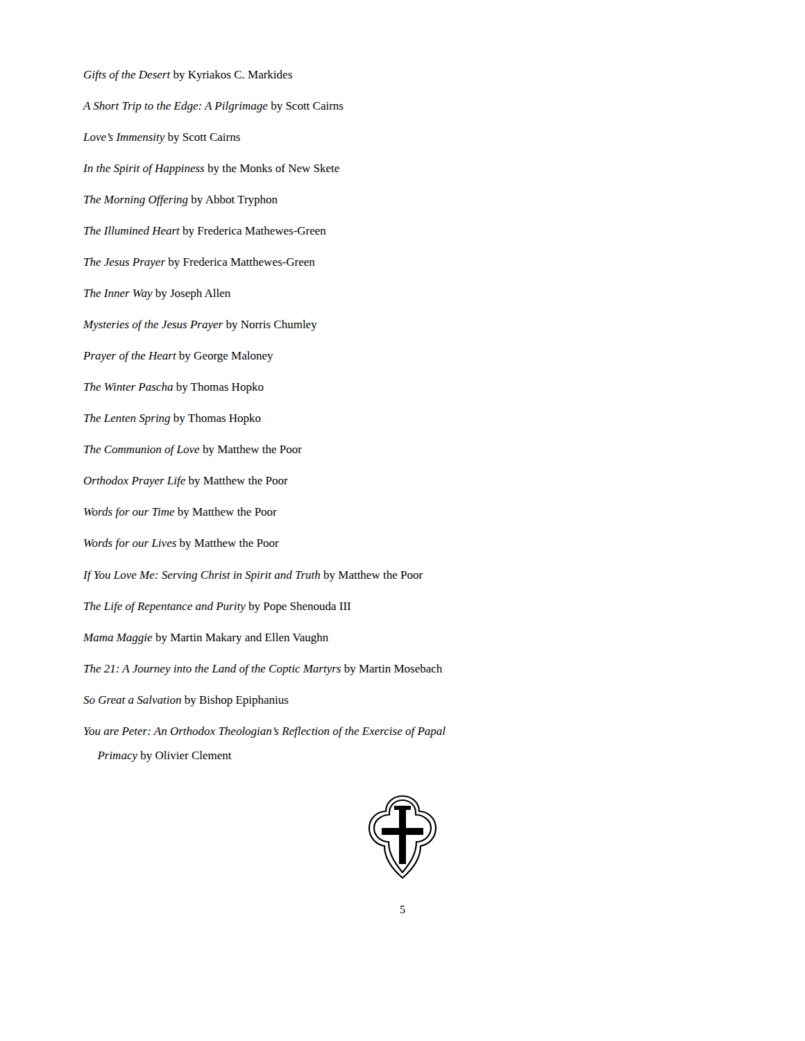Gifts of the Desert by Kyriakos C. Markides
A Short Trip to the Edge: A Pilgrimage by Scott Cairns
Love’s Immensity by Scott Cairns
In the Spirit of Happiness by the Monks of New Skete
The Morning Offering by Abbot Tryphon
The Illumined Heart by Frederica Mathewes-Green
The Jesus Prayer by Frederica Matthewes-Green
The Inner Way by Joseph Allen
Mysteries of the Jesus Prayer by Norris Chumley
Prayer of the Heart by George Maloney
The Winter Pascha by Thomas Hopko
The Lenten Spring by Thomas Hopko
The Communion of Love by Matthew the Poor
Orthodox Prayer Life by Matthew the Poor
Words for our Time by Matthew the Poor
Words for our Lives by Matthew the Poor
If You Love Me: Serving Christ in Spirit and Truth by Matthew the Poor
The Life of Repentance and Purity by Pope Shenouda III
Mama Maggie by Martin Makary and Ellen Vaughn
The 21: A Journey into the Land of the Coptic Martyrs by Martin Mosebach
So Great a Salvation by Bishop Epiphanius
You are Peter: An Orthodox Theologian’s Reflection of the Exercise of PapalPrimacy by Olivier Clement
5